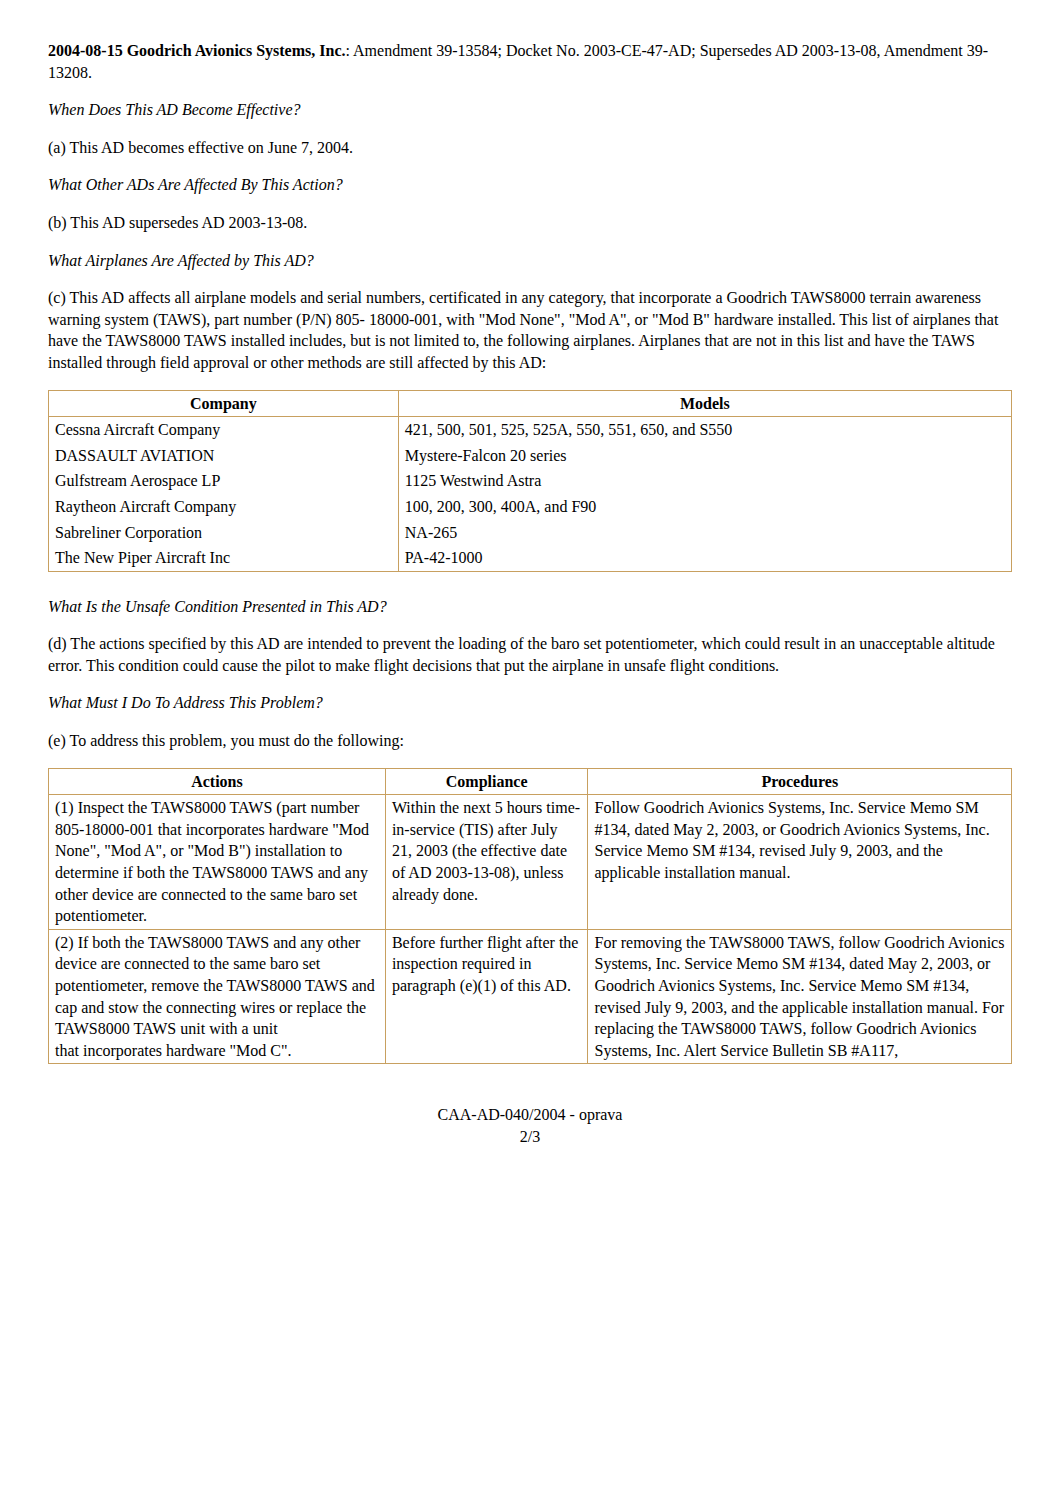2004-08-15 Goodrich Avionics Systems, Inc.: Amendment 39-13584; Docket No. 2003-CE-47-AD; Supersedes AD 2003-13-08, Amendment 39- 13208.
When Does This AD Become Effective?
(a) This AD becomes effective on June 7, 2004.
What Other ADs Are Affected By This Action?
(b) This AD supersedes AD 2003-13-08.
What Airplanes Are Affected by This AD?
(c) This AD affects all airplane models and serial numbers, certificated in any category, that incorporate a Goodrich TAWS8000 terrain awareness warning system (TAWS), part number (P/N) 805- 18000-001, with "Mod None", "Mod A", or "Mod B" hardware installed. This list of airplanes that have the TAWS8000 TAWS installed includes, but is not limited to, the following airplanes. Airplanes that are not in this list and have the TAWS installed through field approval or other methods are still affected by this AD:
| Company | Models |
| --- | --- |
| Cessna Aircraft Company | 421, 500, 501, 525, 525A, 550, 551, 650, and S550 |
| DASSAULT AVIATION | Mystere-Falcon 20 series |
| Gulfstream Aerospace LP | 1125 Westwind Astra |
| Raytheon Aircraft Company | 100, 200, 300, 400A, and F90 |
| Sabreliner Corporation | NA-265 |
| The New Piper Aircraft Inc | PA-42-1000 |
What Is the Unsafe Condition Presented in This AD?
(d) The actions specified by this AD are intended to prevent the loading of the baro set potentiometer, which could result in an unacceptable altitude error. This condition could cause the pilot to make flight decisions that put the airplane in unsafe flight conditions.
What Must I Do To Address This Problem?
(e) To address this problem, you must do the following:
| Actions | Compliance | Procedures |
| --- | --- | --- |
| (1) Inspect the TAWS8000 TAWS (part number 805-18000-001 that incorporates hardware "Mod None", "Mod A", or "Mod B") installation to determine if both the TAWS8000 TAWS and any other device are connected to the same baro set potentiometer. | Within the next 5 hours time-in-service (TIS) after July 21, 2003 (the effective date of AD 2003-13-08), unless already done. | Follow Goodrich Avionics Systems, Inc. Service Memo SM #134, dated May 2, 2003, or Goodrich Avionics Systems, Inc. Service Memo SM #134, revised July 9, 2003, and the applicable installation manual. |
| (2) If both the TAWS8000 TAWS and any other device are connected to the same baro set potentiometer, remove the TAWS8000 TAWS and cap and stow the connecting wires or replace the TAWS8000 TAWS unit with a unit that incorporates hardware "Mod C". | Before further flight after the inspection required in paragraph (e)(1) of this AD. | For removing the TAWS8000 TAWS, follow Goodrich Avionics Systems, Inc. Service Memo SM #134, dated May 2, 2003, or Goodrich Avionics Systems, Inc. Service Memo SM #134, revised July 9, 2003, and the applicable installation manual. For replacing the TAWS8000 TAWS, follow Goodrich Avionics Systems, Inc. Alert Service Bulletin SB #A117, |
CAA-AD-040/2004 - oprava
2/3